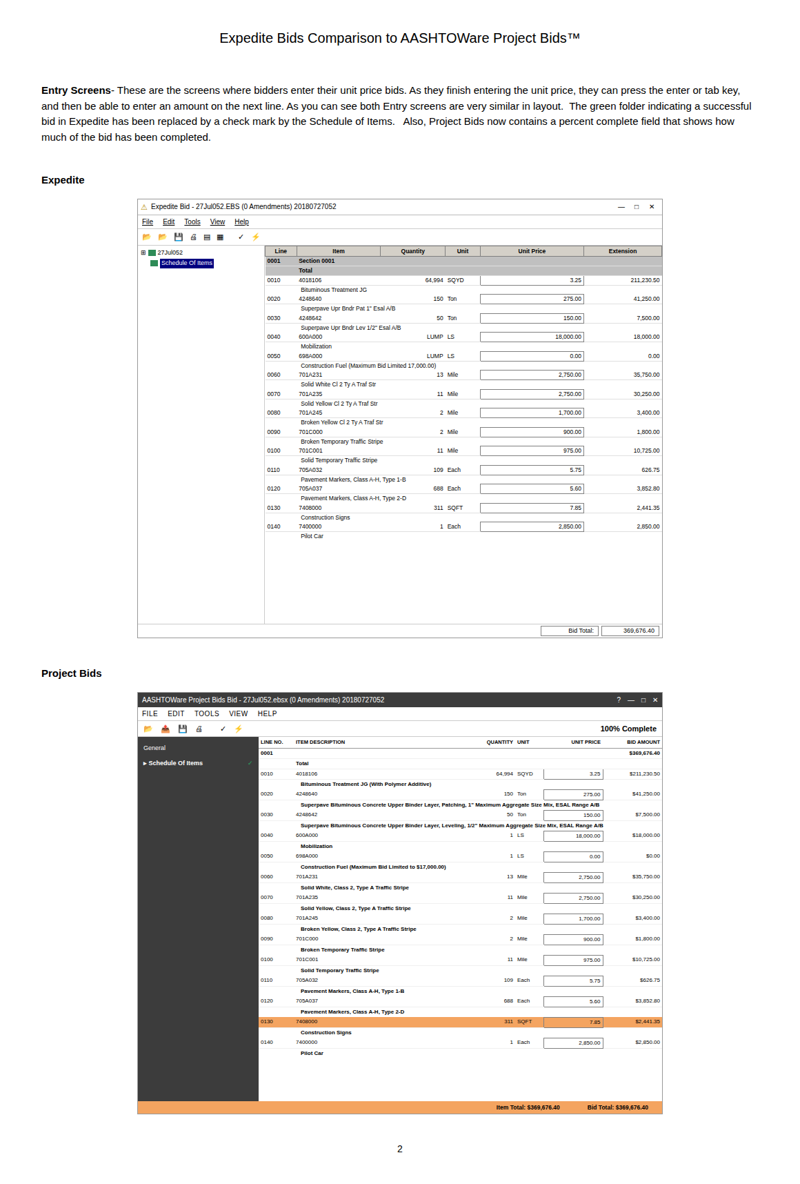Expedite Bids Comparison to AASHTOWare Project Bids™
Entry Screens- These are the screens where bidders enter their unit price bids. As they finish entering the unit price, they can press the enter or tab key, and then be able to enter an amount on the next line. As you can see both Entry screens are very similar in layout. The green folder indicating a successful bid in Expedite has been replaced by a check mark by the Schedule of Items. Also, Project Bids now contains a percent complete field that shows how much of the bid has been completed.
Expedite
⚠ Expedite Bid - 27Jul052.EBS (0 Amendments) 20180727052
—□✕
File Edit Tools View Help
📂 📂 💾 🖨 ▤ ▦ ✓ ⚡
⊞ 27Jul052
Schedule Of Items
| Line | Item | Quantity | Unit | Unit Price | Extension |
| --- | --- | --- | --- | --- | --- |
| 0001 | Section 0001 |
| | Total |
| 0010 | 4018106 | 64,994 | SQYD | 3.25 | 211,230.50 |
| | Bituminous Treatment JG |
| 0020 | 4248640 | 150 | Ton | 275.00 | 41,250.00 |
| | Superpave Upr Bndr Pat 1" Esal A/B |
| 0030 | 4248642 | 50 | Ton | 150.00 | 7,500.00 |
| | Superpave Upr Bndr Lev 1/2" Esal A/B |
| 0040 | 600A000 | LUMP | LS | 18,000.00 | 18,000.00 |
| | Mobilization |
| 0050 | 698A000 | LUMP | LS | 0.00 | 0.00 |
| | Construction Fuel (Maximum Bid Limited 17,000.00) |
| 0060 | 701A231 | 13 | Mile | 2,750.00 | 35,750.00 |
| | Solid White Cl 2 Ty A Traf Str |
| 0070 | 701A235 | 11 | Mile | 2,750.00 | 30,250.00 |
| | Solid Yellow Cl 2 Ty A Traf Str |
| 0080 | 701A245 | 2 | Mile | 1,700.00 | 3,400.00 |
| | Broken Yellow Cl 2 Ty A Traf Str |
| 0090 | 701C000 | 2 | Mile | 900.00 | 1,800.00 |
| | Broken Temporary Traffic Stripe |
| 0100 | 701C001 | 11 | Mile | 975.00 | 10,725.00 |
| | Solid Temporary Traffic Stripe |
| 0110 | 705A032 | 109 | Each | 5.75 | 626.75 |
| | Pavement Markers, Class A-H, Type 1-B |
| 0120 | 705A037 | 688 | Each | 5.60 | 3,852.80 |
| | Pavement Markers, Class A-H, Type 2-D |
| 0130 | 7408000 | 311 | SQFT | 7.85 | 2,441.35 |
| | Construction Signs |
| 0140 | 7400000 | 1 | Each | 2,850.00 | 2,850.00 |
| | Pilot Car |
Bid Total:
369,676.40
Project Bids
AASHTOWare Project Bids Bid - 27Jul052.ebsx (0 Amendments) 20180727052
?—□✕
FILE EDIT TOOLS VIEW HELP
📂 📤 💾 🖨 ✓ ⚡
100% Complete
General
▸ Schedule Of Items✓
| LINE NO. | ITEM DESCRIPTION | QUANTITY | UNIT | UNIT PRICE | BID AMOUNT |
| --- | --- | --- | --- | --- | --- |
| 0001 | | | | | $369,676.40 |
| | Total | | | | |
| 0010 | 4018106 | 64,994 | SQYD | 3.25 | $211,230.50 |
| | Bituminous Treatment JG (With Polymer Additive) |
| 0020 | 4248640 | 150 | Ton | 275.00 | $41,250.00 |
| | Superpave Bituminous Concrete Upper Binder Layer, Patching, 1" Maximum Aggregate Size Mix, ESAL Range A/B |
| 0030 | 4248642 | 50 | Ton | 150.00 | $7,500.00 |
| | Superpave Bituminous Concrete Upper Binder Layer, Leveling, 1/2" Maximum Aggregate Size Mix, ESAL Range A/B |
| 0040 | 600A000 | 1 | LS | 18,000.00 | $18,000.00 |
| | Mobilization |
| 0050 | 698A000 | 1 | LS | 0.00 | $0.00 |
| | Construction Fuel (Maximum Bid Limited to $17,000.00) |
| 0060 | 701A231 | 13 | Mile | 2,750.00 | $35,750.00 |
| | Solid White, Class 2, Type A Traffic Stripe |
| 0070 | 701A235 | 11 | Mile | 2,750.00 | $30,250.00 |
| | Solid Yellow, Class 2, Type A Traffic Stripe |
| 0080 | 701A245 | 2 | Mile | 1,700.00 | $3,400.00 |
| | Broken Yellow, Class 2, Type A Traffic Stripe |
| 0090 | 701C000 | 2 | Mile | 900.00 | $1,800.00 |
| | Broken Temporary Traffic Stripe |
| 0100 | 701C001 | 11 | Mile | 975.00 | $10,725.00 |
| | Solid Temporary Traffic Stripe |
| 0110 | 705A032 | 109 | Each | 5.75 | $626.75 |
| | Pavement Markers, Class A-H, Type 1-B |
| 0120 | 705A037 | 688 | Each | 5.60 | $3,852.80 |
| | Pavement Markers, Class A-H, Type 2-D |
| 0130 | 7408000 | 311 | SQFT | 7.85 | $2,441.35 |
| | Construction Signs |
| 0140 | 7400000 | 1 | Each | 2,850.00 | $2,850.00 |
| | Pilot Car |
Item Total: $369,676.40
Bid Total: $369,676.40
2